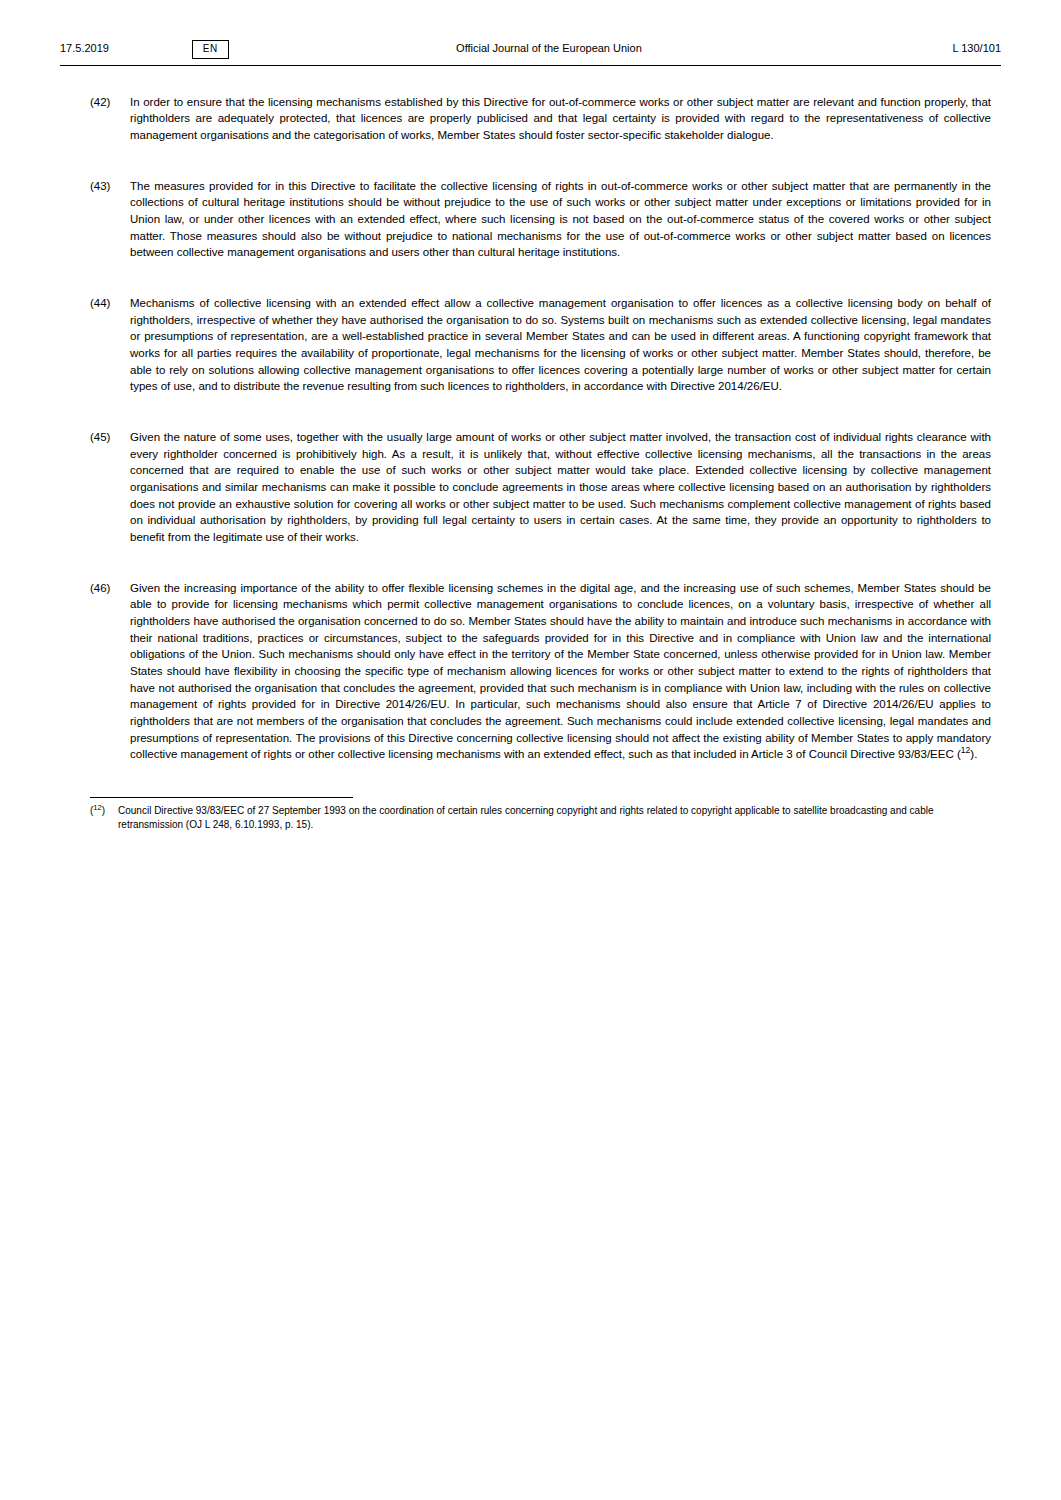17.5.2019
EN
Official Journal of the European Union
L 130/101
(42)
In order to ensure that the licensing mechanisms established by this Directive for out-of-commerce works or other subject matter are relevant and function properly, that rightholders are adequately protected, that licences are properly publicised and that legal certainty is provided with regard to the representativeness of collective management organisations and the categorisation of works, Member States should foster sector-specific stakeholder dialogue.
(43)
The measures provided for in this Directive to facilitate the collective licensing of rights in out-of-commerce works or other subject matter that are permanently in the collections of cultural heritage institutions should be without prejudice to the use of such works or other subject matter under exceptions or limitations provided for in Union law, or under other licences with an extended effect, where such licensing is not based on the out-of-commerce status of the covered works or other subject matter. Those measures should also be without prejudice to national mechanisms for the use of out-of-commerce works or other subject matter based on licences between collective management organisations and users other than cultural heritage institutions.
(44)
Mechanisms of collective licensing with an extended effect allow a collective management organisation to offer licences as a collective licensing body on behalf of rightholders, irrespective of whether they have authorised the organisation to do so. Systems built on mechanisms such as extended collective licensing, legal mandates or presumptions of representation, are a well-established practice in several Member States and can be used in different areas. A functioning copyright framework that works for all parties requires the availability of proportionate, legal mechanisms for the licensing of works or other subject matter. Member States should, therefore, be able to rely on solutions allowing collective management organisations to offer licences covering a potentially large number of works or other subject matter for certain types of use, and to distribute the revenue resulting from such licences to rightholders, in accordance with Directive 2014/26/EU.
(45)
Given the nature of some uses, together with the usually large amount of works or other subject matter involved, the transaction cost of individual rights clearance with every rightholder concerned is prohibitively high. As a result, it is unlikely that, without effective collective licensing mechanisms, all the transactions in the areas concerned that are required to enable the use of such works or other subject matter would take place. Extended collective licensing by collective management organisations and similar mechanisms can make it possible to conclude agreements in those areas where collective licensing based on an authorisation by rightholders does not provide an exhaustive solution for covering all works or other subject matter to be used. Such mechanisms complement collective management of rights based on individual authorisation by rightholders, by providing full legal certainty to users in certain cases. At the same time, they provide an opportunity to rightholders to benefit from the legitimate use of their works.
(46)
Given the increasing importance of the ability to offer flexible licensing schemes in the digital age, and the increasing use of such schemes, Member States should be able to provide for licensing mechanisms which permit collective management organisations to conclude licences, on a voluntary basis, irrespective of whether all rightholders have authorised the organisation concerned to do so. Member States should have the ability to maintain and introduce such mechanisms in accordance with their national traditions, practices or circumstances, subject to the safeguards provided for in this Directive and in compliance with Union law and the international obligations of the Union. Such mechanisms should only have effect in the territory of the Member State concerned, unless otherwise provided for in Union law. Member States should have flexibility in choosing the specific type of mechanism allowing licences for works or other subject matter to extend to the rights of rightholders that have not authorised the organisation that concludes the agreement, provided that such mechanism is in compliance with Union law, including with the rules on collective management of rights provided for in Directive 2014/26/EU. In particular, such mechanisms should also ensure that Article 7 of Directive 2014/26/EU applies to rightholders that are not members of the organisation that concludes the agreement. Such mechanisms could include extended collective licensing, legal mandates and presumptions of representation. The provisions of this Directive concerning collective licensing should not affect the existing ability of Member States to apply mandatory collective management of rights or other collective licensing mechanisms with an extended effect, such as that included in Article 3 of Council Directive 93/83/EEC (12).
(12)
Council Directive 93/83/EEC of 27 September 1993 on the coordination of certain rules concerning copyright and rights related to copyright applicable to satellite broadcasting and cable retransmission (OJ L 248, 6.10.1993, p. 15).